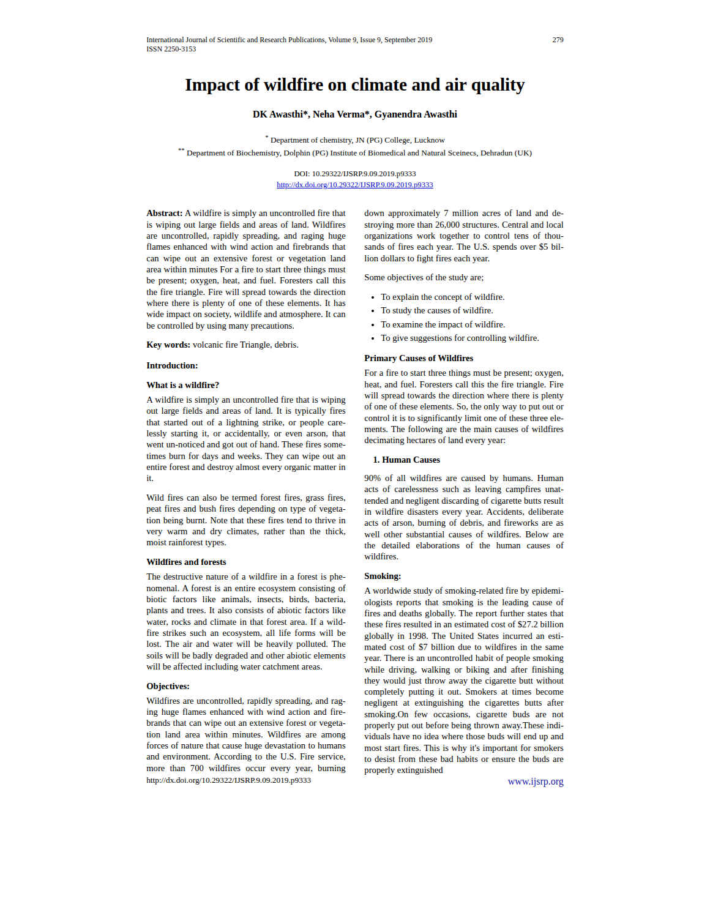International Journal of Scientific and Research Publications, Volume 9, Issue 9, September 2019
ISSN 2250-3153
279
Impact of wildfire on climate and air quality
DK Awasthi*, Neha Verma*, Gyanendra Awasthi
* Department of chemistry, JN (PG) College, Lucknow
** Department of Biochemistry, Dolphin (PG) Institute of Biomedical and Natural Sceinecs, Dehradun (UK)
DOI: 10.29322/IJSRP.9.09.2019.p9333
http://dx.doi.org/10.29322/IJSRP.9.09.2019.p9333
Abstract: A wildfire is simply an uncontrolled fire that is wiping out large fields and areas of land. Wildfires are uncontrolled, rapidly spreading, and raging huge flames enhanced with wind action and firebrands that can wipe out an extensive forest or vegetation land area within minutes For a fire to start three things must be present; oxygen, heat, and fuel. Foresters call this the fire triangle. Fire will spread towards the direction where there is plenty of one of these elements. It has wide impact on society, wildlife and atmosphere. It can be controlled by using many precautions.
Key words: volcanic fire Triangle, debris.
Introduction:
What is a wildfire?
A wildfire is simply an uncontrolled fire that is wiping out large fields and areas of land. It is typically fires that started out of a lightning strike, or people carelessly starting it, or accidentally, or even arson, that went un-noticed and got out of hand. These fires sometimes burn for days and weeks. They can wipe out an entire forest and destroy almost every organic matter in it.
Wild fires can also be termed forest fires, grass fires, peat fires and bush fires depending on type of vegetation being burnt. Note that these fires tend to thrive in very warm and dry climates, rather than the thick, moist rainforest types.
Wildfires and forests
The destructive nature of a wildfire in a forest is phenomenal. A forest is an entire ecosystem consisting of biotic factors like animals, insects, birds, bacteria, plants and trees. It also consists of abiotic factors like water, rocks and climate in that forest area. If a wildfire strikes such an ecosystem, all life forms will be lost. The air and water will be heavily polluted. The soils will be badly degraded and other abiotic elements will be affected including water catchment areas.
Objectives:
Wildfires are uncontrolled, rapidly spreading, and raging huge flames enhanced with wind action and firebrands that can wipe out an extensive forest or vegetation land area within minutes. Wildfires are among forces of nature that cause huge devastation to humans and environment. According to the U.S. Fire service, more than 700 wildfires occur every year, burning down approximately 7 million acres of land and destroying more than 26,000 structures. Central and local organizations work together to control tens of thousands of fires each year. The U.S. spends over $5 billion dollars to fight fires each year.
Some objectives of the study are;
To explain the concept of wildfire.
To study the causes of wildfire.
To examine the impact of wildfire.
To give suggestions for controlling wildfire.
Primary Causes of Wildfires
For a fire to start three things must be present; oxygen, heat, and fuel. Foresters call this the fire triangle. Fire will spread towards the direction where there is plenty of one of these elements. So, the only way to put out or control it is to significantly limit one of these three elements. The following are the main causes of wildfires decimating hectares of land every year:
Human Causes
90% of all wildfires are caused by humans. Human acts of carelessness such as leaving campfires unattended and negligent discarding of cigarette butts result in wildfire disasters every year. Accidents, deliberate acts of arson, burning of debris, and fireworks are as well other substantial causes of wildfires. Below are the detailed elaborations of the human causes of wildfires.
Smoking:
A worldwide study of smoking-related fire by epidemiologists reports that smoking is the leading cause of fires and deaths globally. The report further states that these fires resulted in an estimated cost of $27.2 billion globally in 1998. The United States incurred an estimated cost of $7 billion due to wildfires in the same year. There is an uncontrolled habit of people smoking while driving, walking or biking and after finishing they would just throw away the cigarette butt without completely putting it out. Smokers at times become negligent at extinguishing the cigarettes butts after smoking.On few occasions, cigarette buds are not properly put out before being thrown away.These individuals have no idea where those buds will end up and most start fires. This is why it's important for smokers to desist from these bad habits or ensure the buds are properly extinguished
http://dx.doi.org/10.29322/IJSRP.9.09.2019.p9333
www.ijsrp.org